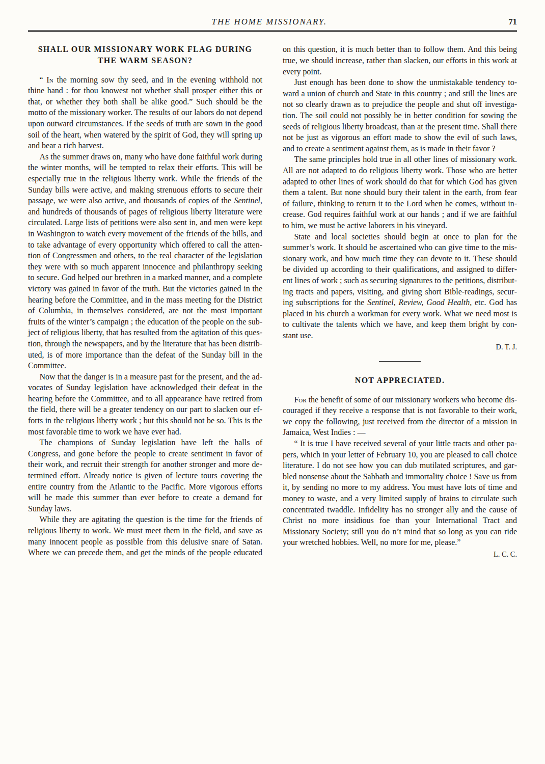THE HOME MISSIONARY. 71
SHALL OUR MISSIONARY WORK FLAG DURING THE WARM SEASON?
“ In the morning sow thy seed, and in the evening withhold not thine hand : for thou knowest not whether shall prosper either this or that, or whether they both shall be alike good.” Such should be the motto of the missionary worker. The results of our labors do not depend upon outward circumstances. If the seeds of truth are sown in the good soil of the heart, when watered by the spirit of God, they will spring up and bear a rich harvest.
As the summer draws on, many who have done faithful work during the winter months, will be tempted to relax their efforts. This will be especially true in the religious liberty work. While the friends of the Sunday bills were active, and making strenuous efforts to secure their passage, we were also active, and thousands of copies of the Sentinel, and hundreds of thousands of pages of religious liberty literature were circulated. Large lists of petitions were also sent in, and men were kept in Washington to watch every movement of the friends of the bills, and to take advantage of every opportunity which offered to call the attention of Congressmen and others, to the real character of the legislation they were with so much apparent innocence and philanthropy seeking to secure. God helped our brethren in a marked manner, and a complete victory was gained in favor of the truth. But the victories gained in the hearing before the Committee, and in the mass meeting for the District of Columbia, in themselves considered, are not the most important fruits of the winter’s campaign ; the education of the people on the subject of religious liberty, that has resulted from the agitation of this question, through the newspapers, and by the literature that has been distributed, is of more importance than the defeat of the Sunday bill in the Committee.
Now that the danger is in a measure past for the present, and the advocates of Sunday legislation have acknowledged their defeat in the hearing before the Committee, and to all appearance have retired from the field, there will be a greater tendency on our part to slacken our efforts in the religious liberty work ; but this should not be so. This is the most favorable time to work we have ever had.
The champions of Sunday legislation have left the halls of Congress, and gone before the people to create sentiment in favor of their work, and recruit their strength for another stronger and more determined effort. Already notice is given of lecture tours covering the entire country from the Atlantic to the Pacific. More vigorous efforts will be made this summer than ever before to create a demand for Sunday laws.
While they are agitating the question is the time for the friends of religious liberty to work. We must meet them in the field, and save as many innocent people as possible from this delusive snare of Satan. Where we can precede them, and get the minds of the people educated on this question, it is much better than to follow them. And this being true, we should increase, rather than slacken, our efforts in this work at every point.
Just enough has been done to show the unmistakable tendency toward a union of church and State in this country ; and still the lines are not so clearly drawn as to prejudice the people and shut off investigation. The soil could not possibly be in better condition for sowing the seeds of religious liberty broadcast, than at the present time. Shall there not be just as vigorous an effort made to show the evil of such laws, and to create a sentiment against them, as is made in their favor ?
The same principles hold true in all other lines of missionary work. All are not adapted to do religious liberty work. Those who are better adapted to other lines of work should do that for which God has given them a talent. But none should bury their talent in the earth, from fear of failure, thinking to return it to the Lord when he comes, without increase. God requires faithful work at our hands ; and if we are faithful to him, we must be active laborers in his vineyard.
State and local societies should begin at once to plan for the summer’s work. It should be ascertained who can give time to the missionary work, and how much time they can devote to it. These should be divided up according to their qualifications, and assigned to different lines of work ; such as securing signatures to the petitions, distributing tracts and papers, visiting, and giving short Bible-readings, securing subscriptions for the Sentinel, Review, Good Health, etc. God has placed in his church a workman for every work. What we need most is to cultivate the talents which we have, and keep them bright by constant use.
D. T. J.
NOT APPRECIATED.
For the benefit of some of our missionary workers who become discouraged if they receive a response that is not favorable to their work, we copy the following, just received from the director of a mission in Jamaica, West Indies : —
“ It is true I have received several of your little tracts and other papers, which in your letter of February 10, you are pleased to call choice literature. I do not see how you can dub mutilated scriptures, and garbled nonsense about the Sabbath and immortality choice ! Save us from it, by sending no more to my address. You must have lots of time and money to waste, and a very limited supply of brains to circulate such concentrated twaddle. Infidelity has no stronger ally and the cause of Christ no more insidious foe than your International Tract and Missionary Society; still you do n’t mind that so long as you can ride your wretched hobbies. Well, no more for me, please.”
L. C. C.